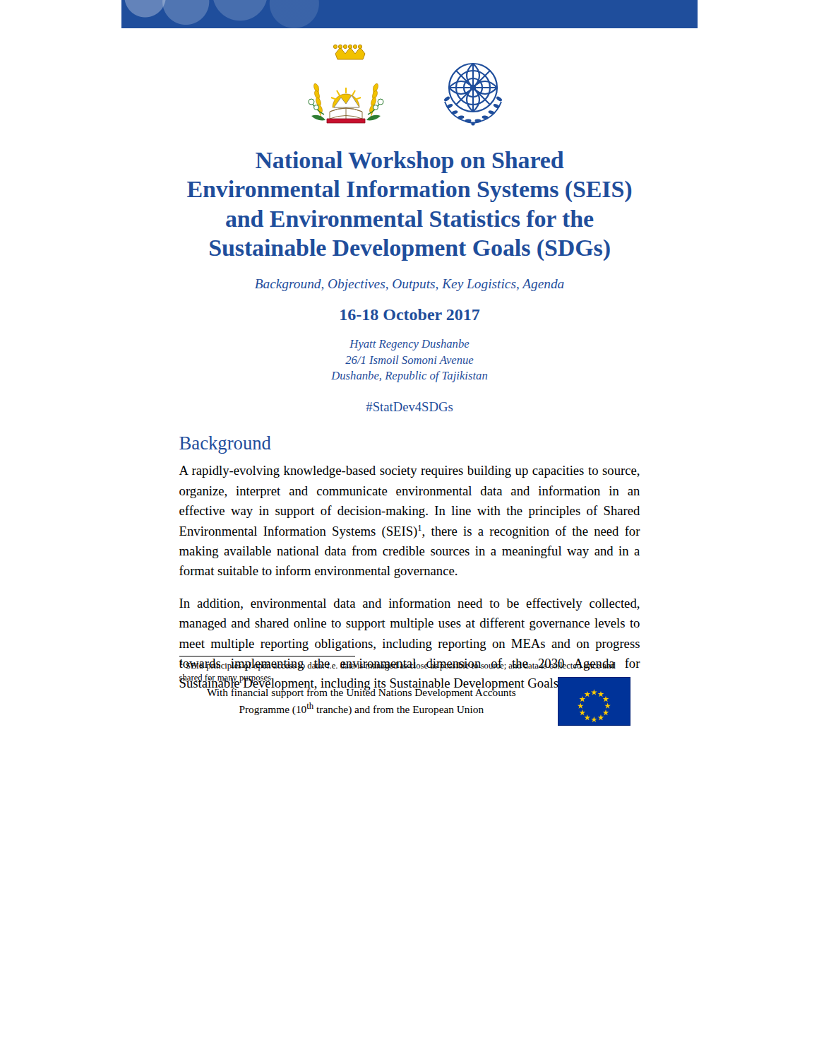National Workshop on Shared Environmental Information Systems (SEIS) and Environmental Statistics for the Sustainable Development Goals (SDGs)
Background, Objectives, Outputs, Key Logistics, Agenda
16-18 October 2017
Hyatt Regency Dushanbe
26/1 Ismoil Somoni Avenue
Dushanbe, Republic of Tajikistan
#StatDev4SDGs
Background
A rapidly-evolving knowledge-based society requires building up capacities to source, organize, interpret and communicate environmental data and information in an effective way in support of decision-making. In line with the principles of Shared Environmental Information Systems (SEIS)1, there is a recognition of the need for making available national data from credible sources in a meaningful way and in a format suitable to inform environmental governance.
In addition, environmental data and information need to be effectively collected, managed and shared online to support multiple uses at different governance levels to meet multiple reporting obligations, including reporting on MEAs and on progress towards implementing the environmental dimension of the 2030 Agenda for Sustainable Development, including its Sustainable Development Goals (SDGs).
1 SEIS principles of open access to data: i.e. data is managed as close as possible to source; and data is collected once and shared for many purposes
With financial support from the United Nations Development Accounts Programme (10th tranche) and from the European Union